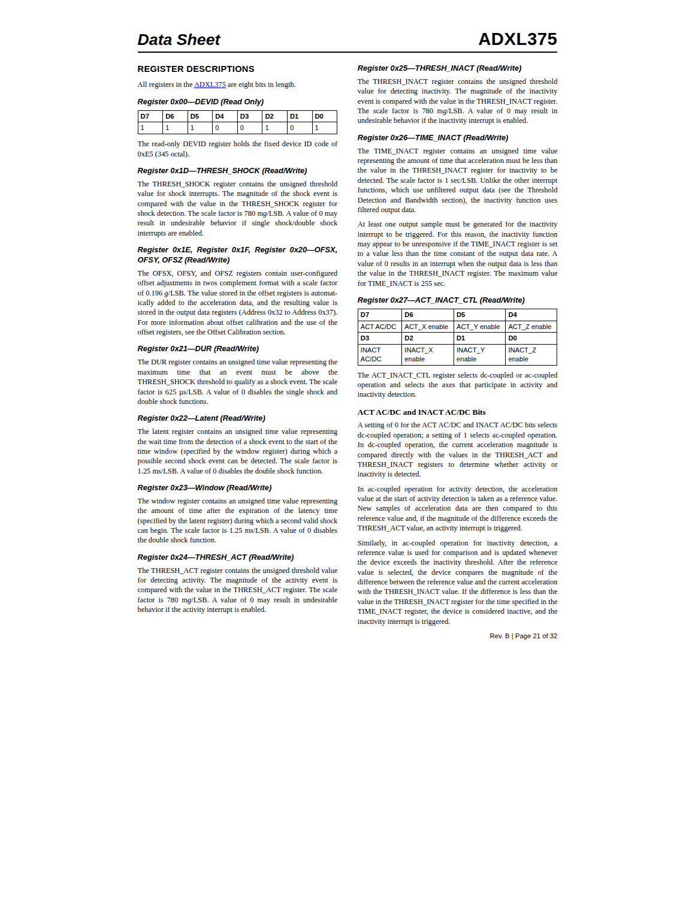Data Sheet
ADXL375
REGISTER DESCRIPTIONS
All registers in the ADXL375 are eight bits in length.
Register 0x00—DEVID (Read Only)
| D7 | D6 | D5 | D4 | D3 | D2 | D1 | D0 |
| --- | --- | --- | --- | --- | --- | --- | --- |
| 1 | 1 | 1 | 0 | 0 | 1 | 0 | 1 |
The read-only DEVID register holds the fixed device ID code of 0xE5 (345 octal).
Register 0x1D—THRESH_SHOCK (Read/Write)
The THRESH_SHOCK register contains the unsigned threshold value for shock interrupts. The magnitude of the shock event is compared with the value in the THRESH_SHOCK register for shock detection. The scale factor is 780 mg/LSB. A value of 0 may result in undesirable behavior if single shock/double shock interrupts are enabled.
Register 0x1E, Register 0x1F, Register 0x20—OFSX, OFSY, OFSZ (Read/Write)
The OFSX, OFSY, and OFSZ registers contain user-configured offset adjustments in twos complement format with a scale factor of 0.196 g/LSB. The value stored in the offset registers is automat-ically added to the acceleration data, and the resulting value is stored in the output data registers (Address 0x32 to Address 0x37). For more information about offset calibration and the use of the offset registers, see the Offset Calibration section.
Register 0x21—DUR (Read/Write)
The DUR register contains an unsigned time value representing the maximum time that an event must be above the THRESH_SHOCK threshold to qualify as a shock event. The scale factor is 625 µs/LSB. A value of 0 disables the single shock and double shock functions.
Register 0x22—Latent (Read/Write)
The latent register contains an unsigned time value representing the wait time from the detection of a shock event to the start of the time window (specified by the window register) during which a possible second shock event can be detected. The scale factor is 1.25 ms/LSB. A value of 0 disables the double shock function.
Register 0x23—Window (Read/Write)
The window register contains an unsigned time value representing the amount of time after the expiration of the latency time (specified by the latent register) during which a second valid shock can begin. The scale factor is 1.25 ms/LSB. A value of 0 disables the double shock function.
Register 0x24—THRESH_ACT (Read/Write)
The THRESH_ACT register contains the unsigned threshold value for detecting activity. The magnitude of the activity event is compared with the value in the THRESH_ACT register. The scale factor is 780 mg/LSB. A value of 0 may result in undesirable behavior if the activity interrupt is enabled.
Register 0x25—THRESH_INACT (Read/Write)
The THRESH_INACT register contains the unsigned threshold value for detecting inactivity. The magnitude of the inactivity event is compared with the value in the THRESH_INACT register. The scale factor is 780 mg/LSB. A value of 0 may result in undesirable behavior if the inactivity interrupt is enabled.
Register 0x26—TIME_INACT (Read/Write)
The TIME_INACT register contains an unsigned time value representing the amount of time that acceleration must be less than the value in the THRESH_INACT register for inactivity to be detected. The scale factor is 1 sec/LSB. Unlike the other interrupt functions, which use unfiltered output data (see the Threshold Detection and Bandwidth section), the inactivity function uses filtered output data.
At least one output sample must be generated for the inactivity interrupt to be triggered. For this reason, the inactivity function may appear to be unresponsive if the TIME_INACT register is set to a value less than the time constant of the output data rate. A value of 0 results in an interrupt when the output data is less than the value in the THRESH_INACT register. The maximum value for TIME_INACT is 255 sec.
Register 0x27—ACT_INACT_CTL (Read/Write)
| D7 | D6 | D5 | D4 |
| --- | --- | --- | --- |
| ACT AC/DC | ACT_X enable | ACT_Y enable | ACT_Z enable |
| D3 | D2 | D1 | D0 |
| INACT AC/DC | INACT_X enable | INACT_Y enable | INACT_Z enable |
The ACT_INACT_CTL register selects dc-coupled or ac-coupled operation and selects the axes that participate in activity and inactivity detection.
ACT AC/DC and INACT AC/DC Bits
A setting of 0 for the ACT AC/DC and INACT AC/DC bits selects dc-coupled operation; a setting of 1 selects ac-coupled operation. In dc-coupled operation, the current acceleration magnitude is compared directly with the values in the THRESH_ACT and THRESH_INACT registers to determine whether activity or inactivity is detected.
In ac-coupled operation for activity detection, the acceleration value at the start of activity detection is taken as a reference value. New samples of acceleration data are then compared to this reference value and, if the magnitude of the difference exceeds the THRESH_ACT value, an activity interrupt is triggered.
Similarly, in ac-coupled operation for inactivity detection, a reference value is used for comparison and is updated whenever the device exceeds the inactivity threshold. After the reference value is selected, the device compares the magnitude of the difference between the reference value and the current acceleration with the THRESH_INACT value. If the difference is less than the value in the THRESH_INACT register for the time specified in the TIME_INACT register, the device is considered inactive, and the inactivity interrupt is triggered.
Rev. B | Page 21 of 32